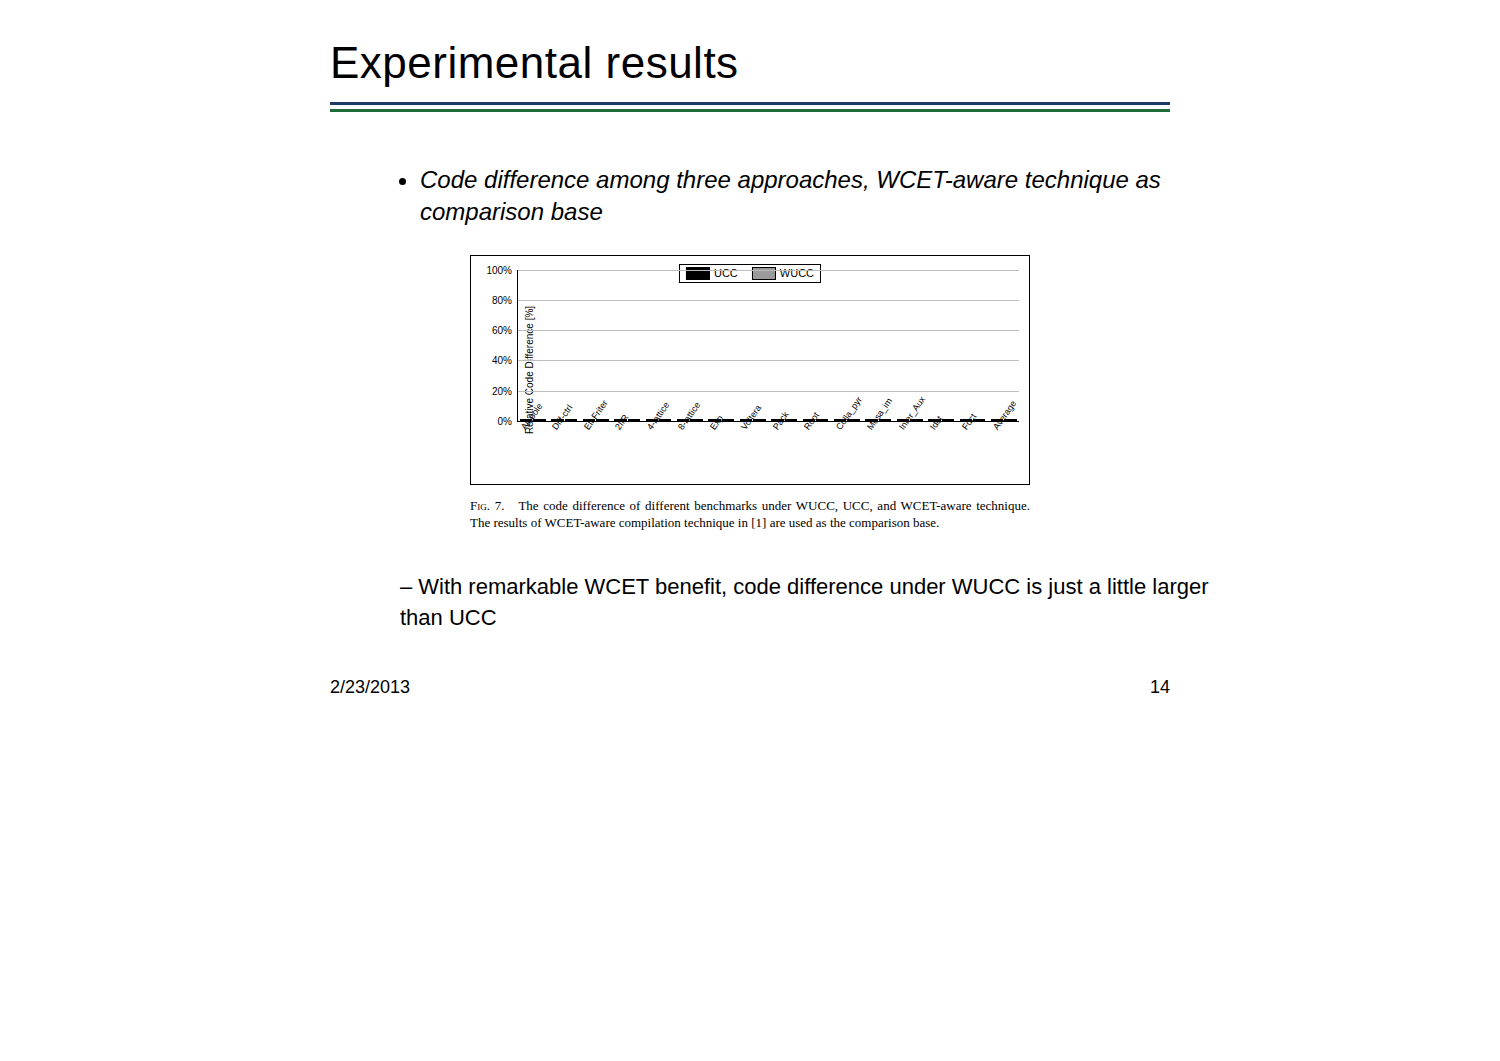Experimental results
Code difference among three approaches, WCET-aware technique as comparison base
Relative Code Difference [%]
UCC WUCC
100%
80%
60%
40%
20%
0%
All-pole Diff-ctrl Ell-Friter 2IIR 4-lattice 8-lattice Exp Voltera Pack Root Colla_pyr Mesa_im Inter_Aux Idct Fdct Average
Fig. 7. The code difference of different benchmarks under WUCC, UCC, and WCET-aware technique. The results of WCET-aware compilation technique in [1] are used as the comparison base.
–With remarkable WCET benefit, code difference under WUCC is just a little larger than UCC
2/23/2013
14